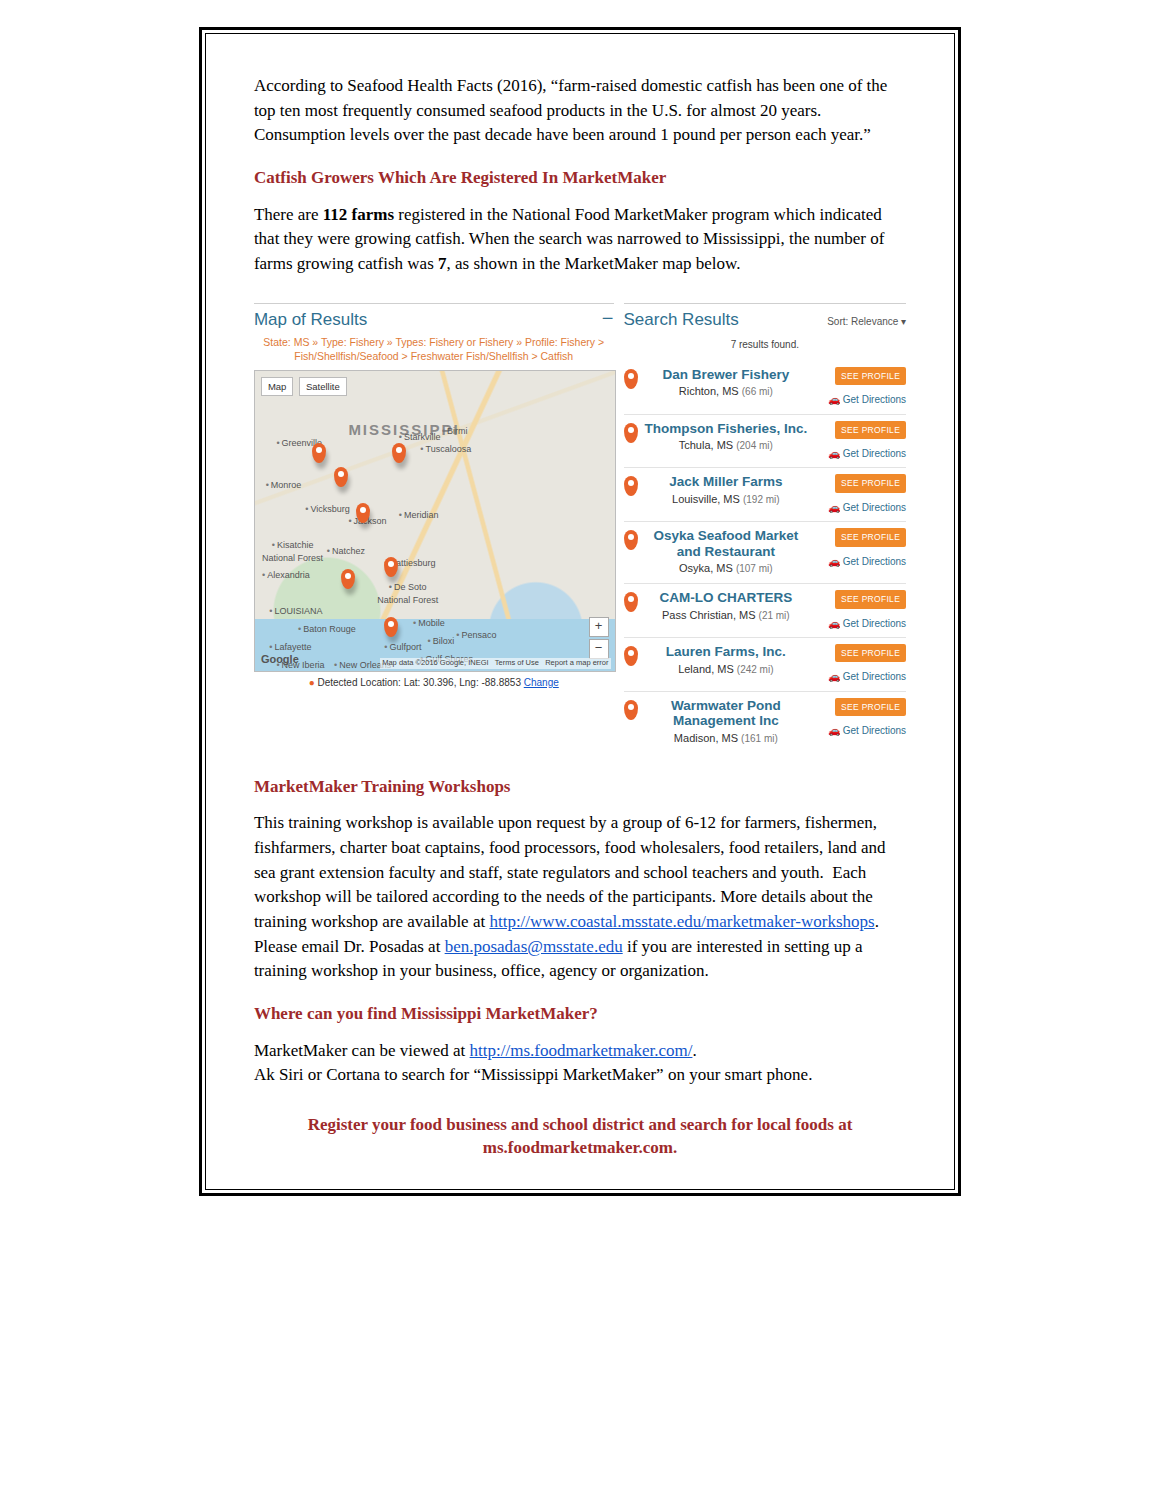According to Seafood Health Facts (2016), “farm-raised domestic catfish has been one of the top ten most frequently consumed seafood products in the U.S. for almost 20 years. Consumption levels over the past decade have been around 1 pound per person each year.”
Catfish Growers Which Are Registered In MarketMaker
There are 112 farms registered in the National Food MarketMaker program which indicated that they were growing catfish. When the search was narrowed to Mississippi, the number of farms growing catfish was 7, as shown in the MarketMaker map below.
Map of Results−
State: MS » Type: Fishery » Types: Fishery or Fishery » Profile: Fishery > Fish/Shellfish/Seafood > Freshwater Fish/Shellfish > Catfish
MISSISSIPPI
Map
Satellite
Greenville
Starkville
Birmi
Tuscaloosa
Monroe
Vicksburg
Jackson
Meridian
Natchez
Hattiesburg
Kisatchie
National Forest
Alexandria
De Soto
National Forest
LOUISIANA
Baton Rouge
Lafayette
New Iberia
New Orleans
Mobile
Gulfport
Biloxi
Pensaco
Gulf Shores
+
−
Google
Map data ©2016 Google, INEGI Terms of Use Report a map error
● Detected Location: Lat: 30.396, Lng: -88.8853 Change
Search Results Sort: Relevance ▾
7 results found.
Dan Brewer Fishery
Richton, MS (66 mi)
See Profile 🚗 Get Directions
Thompson Fisheries, Inc.
Tchula, MS (204 mi)
See Profile 🚗 Get Directions
Jack Miller Farms
Louisville, MS (192 mi)
See Profile 🚗 Get Directions
Osyka Seafood Market and Restaurant
Osyka, MS (107 mi)
See Profile 🚗 Get Directions
CAM-LO CHARTERS
Pass Christian, MS (21 mi)
See Profile 🚗 Get Directions
Lauren Farms, Inc.
Leland, MS (242 mi)
See Profile 🚗 Get Directions
Warmwater Pond Management Inc
Madison, MS (161 mi)
See Profile 🚗 Get Directions
MarketMaker Training Workshops
This training workshop is available upon request by a group of 6-12 for farmers, fishermen, fishfarmers, charter boat captains, food processors, food wholesalers, food retailers, land and sea grant extension faculty and staff, state regulators and school teachers and youth. Each workshop will be tailored according to the needs of the participants. More details about the training workshop are available at http://www.coastal.msstate.edu/marketmaker-workshops. Please email Dr. Posadas at ben.posadas@msstate.edu if you are interested in setting up a training workshop in your business, office, agency or organization.
Where can you find Mississippi MarketMaker?
MarketMaker can be viewed at http://ms.foodmarketmaker.com/.
Ak Siri or Cortana to search for “Mississippi MarketMaker” on your smart phone.
Register your food business and school district and search for local foods at
ms.foodmarketmaker.com.